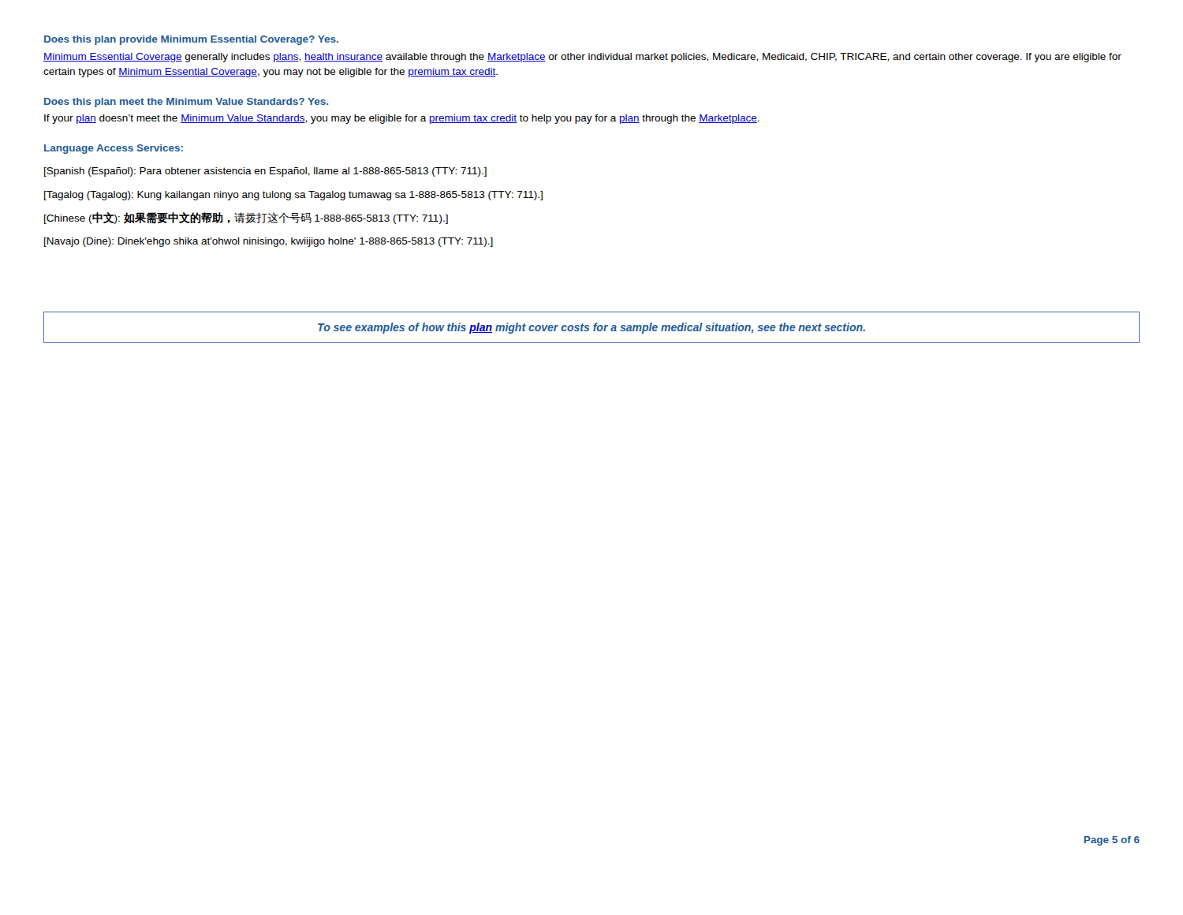Does this plan provide Minimum Essential Coverage? Yes.
Minimum Essential Coverage generally includes plans, health insurance available through the Marketplace or other individual market policies, Medicare, Medicaid, CHIP, TRICARE, and certain other coverage. If you are eligible for certain types of Minimum Essential Coverage, you may not be eligible for the premium tax credit.
Does this plan meet the Minimum Value Standards? Yes.
If your plan doesn’t meet the Minimum Value Standards, you may be eligible for a premium tax credit to help you pay for a plan through the Marketplace.
Language Access Services:
[Spanish (Español): Para obtener asistencia en Español, llame al 1-888-865-5813 (TTY: 711).]
[Tagalog (Tagalog): Kung kailangan ninyo ang tulong sa Tagalog tumawag sa 1-888-865-5813 (TTY: 711).]
[Chinese (中文): 如果需要中文的帮助，请拨打这个号码 1-888-865-5813 (TTY: 711).]
[Navajo (Dine): Dinek'ehgo shika at'ohwol ninisingo, kwiijigo holne' 1-888-865-5813 (TTY: 711).]
To see examples of how this plan might cover costs for a sample medical situation, see the next section.
Page 5 of 6